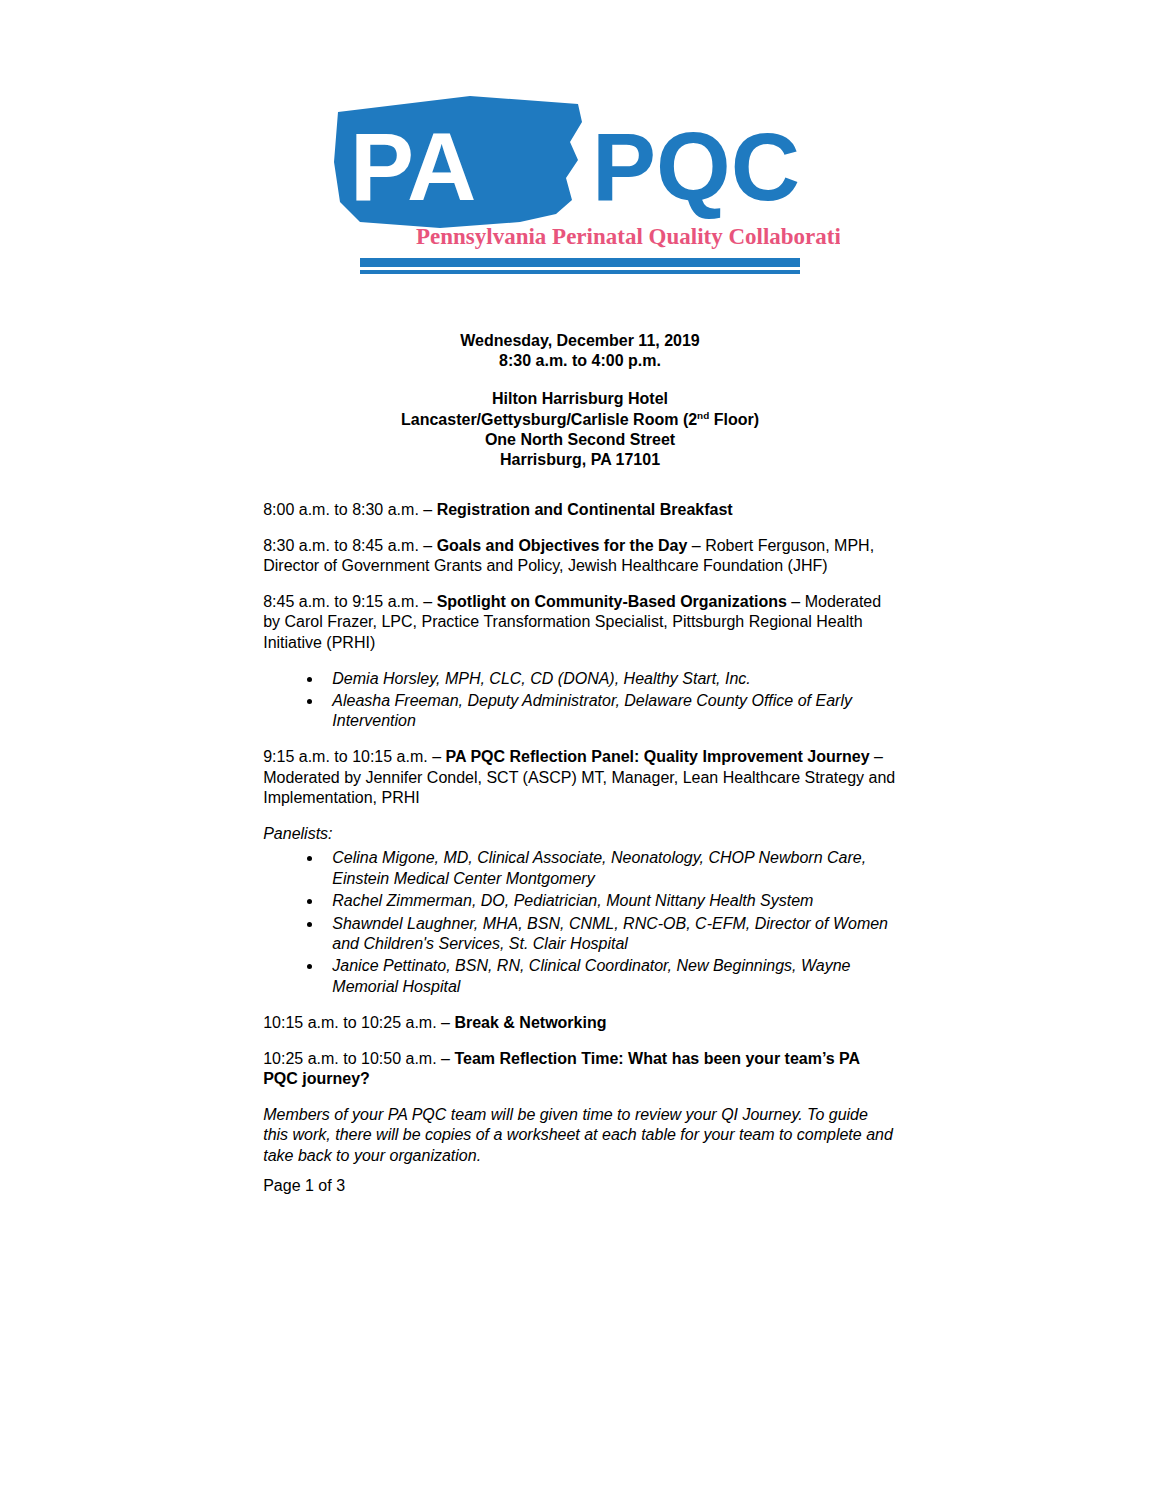PA PQC Pennsylvania Perinatal Quality Collaborative
Wednesday, December 11, 2019
8:30 a.m. to 4:00 p.m.
Hilton Harrisburg Hotel
Lancaster/Gettysburg/Carlisle Room (2nd Floor)
One North Second Street
Harrisburg, PA 17101
8:00 a.m. to 8:30 a.m. – Registration and Continental Breakfast
8:30 a.m. to 8:45 a.m. – Goals and Objectives for the Day – Robert Ferguson, MPH, Director of Government Grants and Policy, Jewish Healthcare Foundation (JHF)
8:45 a.m. to 9:15 a.m. – Spotlight on Community-Based Organizations – Moderated by Carol Frazer, LPC, Practice Transformation Specialist, Pittsburgh Regional Health Initiative (PRHI)
Demia Horsley, MPH, CLC, CD (DONA), Healthy Start, Inc.
Aleasha Freeman, Deputy Administrator, Delaware County Office of Early Intervention
9:15 a.m. to 10:15 a.m. – PA PQC Reflection Panel: Quality Improvement Journey – Moderated by Jennifer Condel, SCT (ASCP) MT, Manager, Lean Healthcare Strategy and Implementation, PRHI
Panelists:
Celina Migone, MD, Clinical Associate, Neonatology, CHOP Newborn Care, Einstein Medical Center Montgomery
Rachel Zimmerman, DO, Pediatrician, Mount Nittany Health System
Shawndel Laughner, MHA, BSN, CNML, RNC-OB, C-EFM, Director of Women and Children's Services, St. Clair Hospital
Janice Pettinato, BSN, RN, Clinical Coordinator, New Beginnings, Wayne Memorial Hospital
10:15 a.m. to 10:25 a.m. – Break & Networking
10:25 a.m. to 10:50 a.m. – Team Reflection Time: What has been your team’s PA PQC journey?
Members of your PA PQC team will be given time to review your QI Journey. To guide this work, there will be copies of a worksheet at each table for your team to complete and take back to your organization.
Page 1 of 3